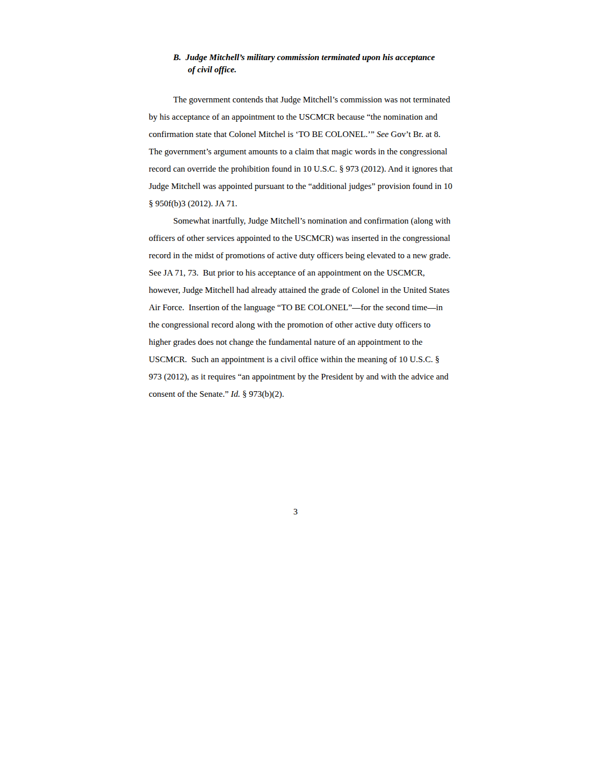B. Judge Mitchell’s military commission terminated upon his acceptance of civil office.
The government contends that Judge Mitchell’s commission was not terminated by his acceptance of an appointment to the USCMCR because “the nomination and confirmation state that Colonel Mitchel is ‘TO BE COLONEL.’” See Gov’t Br. at 8. The government’s argument amounts to a claim that magic words in the congressional record can override the prohibition found in 10 U.S.C. § 973 (2012). And it ignores that Judge Mitchell was appointed pursuant to the “additional judges” provision found in 10 § 950f(b)3 (2012). JA 71.
Somewhat inartfully, Judge Mitchell’s nomination and confirmation (along with officers of other services appointed to the USCMCR) was inserted in the congressional record in the midst of promotions of active duty officers being elevated to a new grade. See JA 71, 73. But prior to his acceptance of an appointment on the USCMCR, however, Judge Mitchell had already attained the grade of Colonel in the United States Air Force. Insertion of the language “TO BE COLONEL”—for the second time—in the congressional record along with the promotion of other active duty officers to higher grades does not change the fundamental nature of an appointment to the USCMCR. Such an appointment is a civil office within the meaning of 10 U.S.C. § 973 (2012), as it requires “an appointment by the President by and with the advice and consent of the Senate.” Id. § 973(b)(2).
3